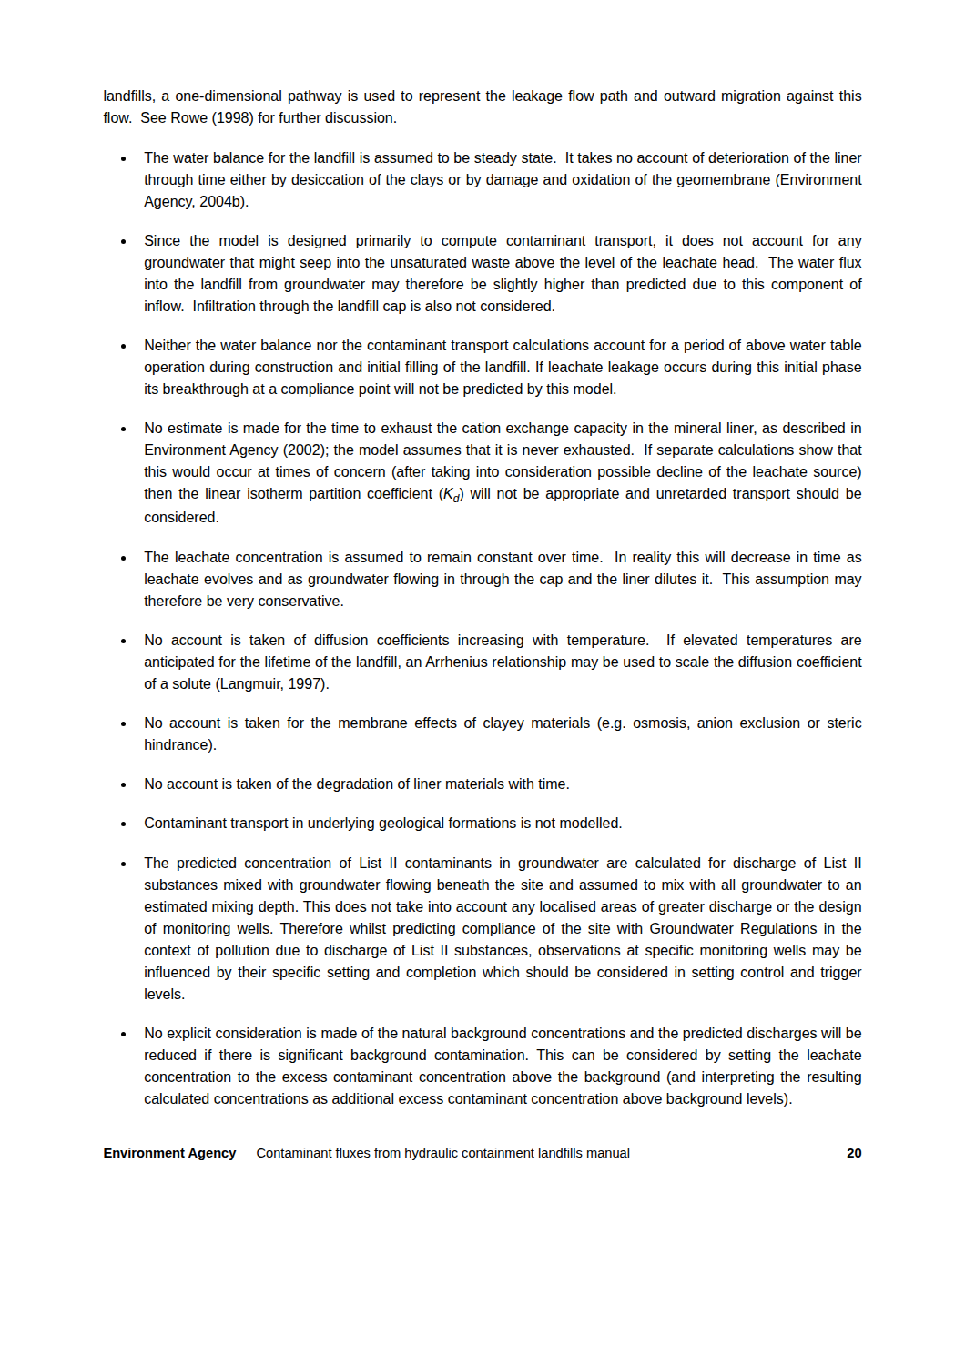landfills, a one-dimensional pathway is used to represent the leakage flow path and outward migration against this flow. See Rowe (1998) for further discussion.
The water balance for the landfill is assumed to be steady state. It takes no account of deterioration of the liner through time either by desiccation of the clays or by damage and oxidation of the geomembrane (Environment Agency, 2004b).
Since the model is designed primarily to compute contaminant transport, it does not account for any groundwater that might seep into the unsaturated waste above the level of the leachate head. The water flux into the landfill from groundwater may therefore be slightly higher than predicted due to this component of inflow. Infiltration through the landfill cap is also not considered.
Neither the water balance nor the contaminant transport calculations account for a period of above water table operation during construction and initial filling of the landfill. If leachate leakage occurs during this initial phase its breakthrough at a compliance point will not be predicted by this model.
No estimate is made for the time to exhaust the cation exchange capacity in the mineral liner, as described in Environment Agency (2002); the model assumes that it is never exhausted. If separate calculations show that this would occur at times of concern (after taking into consideration possible decline of the leachate source) then the linear isotherm partition coefficient (Kd) will not be appropriate and unretarded transport should be considered.
The leachate concentration is assumed to remain constant over time. In reality this will decrease in time as leachate evolves and as groundwater flowing in through the cap and the liner dilutes it. This assumption may therefore be very conservative.
No account is taken of diffusion coefficients increasing with temperature. If elevated temperatures are anticipated for the lifetime of the landfill, an Arrhenius relationship may be used to scale the diffusion coefficient of a solute (Langmuir, 1997).
No account is taken for the membrane effects of clayey materials (e.g. osmosis, anion exclusion or steric hindrance).
No account is taken of the degradation of liner materials with time.
Contaminant transport in underlying geological formations is not modelled.
The predicted concentration of List II contaminants in groundwater are calculated for discharge of List II substances mixed with groundwater flowing beneath the site and assumed to mix with all groundwater to an estimated mixing depth. This does not take into account any localised areas of greater discharge or the design of monitoring wells. Therefore whilst predicting compliance of the site with Groundwater Regulations in the context of pollution due to discharge of List II substances, observations at specific monitoring wells may be influenced by their specific setting and completion which should be considered in setting control and trigger levels.
No explicit consideration is made of the natural background concentrations and the predicted discharges will be reduced if there is significant background contamination. This can be considered by setting the leachate concentration to the excess contaminant concentration above the background (and interpreting the resulting calculated concentrations as additional excess contaminant concentration above background levels).
20 Environment Agency Contaminant fluxes from hydraulic containment landfills manual